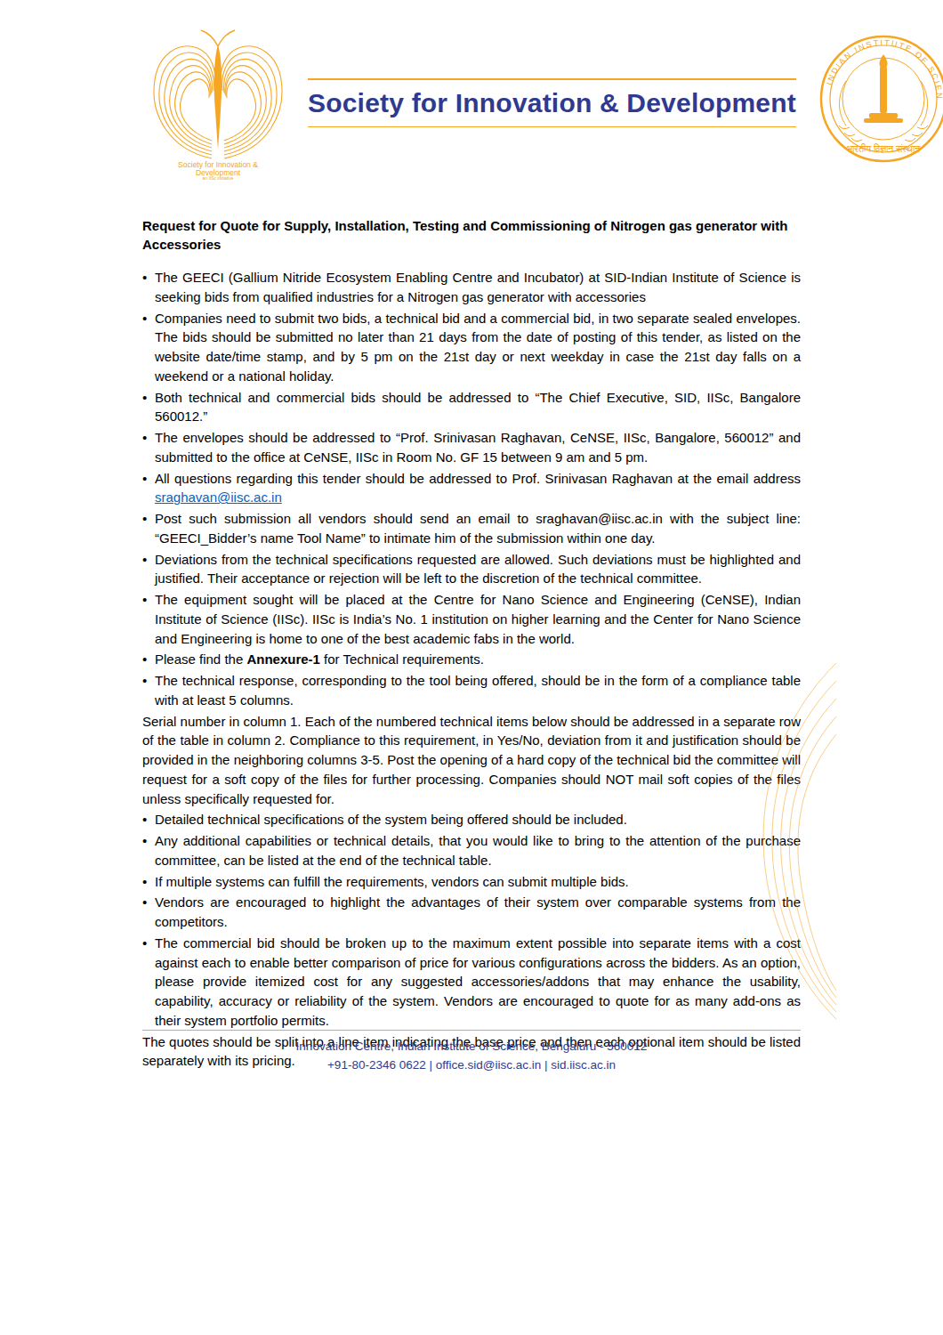Society for Innovation & Development an IISc initiative
Society for Innovation & Development
INDIAN INSTITUTE OF SCIENCE भारतीय विज्ञान संस्थान
Request for Quote for Supply, Installation, Testing and Commissioning of Nitrogen gas generator with Accessories
The GEECI (Gallium Nitride Ecosystem Enabling Centre and Incubator) at SID-Indian Institute of Science is seeking bids from qualified industries for a Nitrogen gas generator with accessories
Companies need to submit two bids, a technical bid and a commercial bid, in two separate sealed envelopes. The bids should be submitted no later than 21 days from the date of posting of this tender, as listed on the website date/time stamp, and by 5 pm on the 21st day or next weekday in case the 21st day falls on a weekend or a national holiday.
Both technical and commercial bids should be addressed to “The Chief Executive, SID, IISc, Bangalore 560012.”
The envelopes should be addressed to “Prof. Srinivasan Raghavan, CeNSE, IISc, Bangalore, 560012” and submitted to the office at CeNSE, IISc in Room No. GF 15 between 9 am and 5 pm.
All questions regarding this tender should be addressed to Prof. Srinivasan Raghavan at the email address sraghavan@iisc.ac.in
Post such submission all vendors should send an email to sraghavan@iisc.ac.in with the subject line: “GEECI_Bidder’s name Tool Name” to intimate him of the submission within one day.
Deviations from the technical specifications requested are allowed. Such deviations must be highlighted and justified. Their acceptance or rejection will be left to the discretion of the technical committee.
The equipment sought will be placed at the Centre for Nano Science and Engineering (CeNSE), Indian Institute of Science (IISc). IISc is India’s No. 1 institution on higher learning and the Center for Nano Science and Engineering is home to one of the best academic fabs in the world.
Please find the Annexure-1 for Technical requirements.
The technical response, corresponding to the tool being offered, should be in the form of a compliance table with at least 5 columns.
Serial number in column 1. Each of the numbered technical items below should be addressed in a separate row of the table in column 2. Compliance to this requirement, in Yes/No, deviation from it and justification should be provided in the neighboring columns 3-5. Post the opening of a hard copy of the technical bid the committee will request for a soft copy of the files for further processing. Companies should NOT mail soft copies of the files unless specifically requested for.
Detailed technical specifications of the system being offered should be included.
Any additional capabilities or technical details, that you would like to bring to the attention of the purchase committee, can be listed at the end of the technical table.
If multiple systems can fulfill the requirements, vendors can submit multiple bids.
Vendors are encouraged to highlight the advantages of their system over comparable systems from the competitors.
The commercial bid should be broken up to the maximum extent possible into separate items with a cost against each to enable better comparison of price for various configurations across the bidders. As an option, please provide itemized cost for any suggested accessories/addons that may enhance the usability, capability, accuracy or reliability of the system. Vendors are encouraged to quote for as many add-ons as their system portfolio permits.
The quotes should be split into a line item indicating the base price and then each optional item should be listed separately with its pricing.
Innovation Centre, Indian Institute of Science, Bengaluru - 560012
+91-80-2346 0622 | office.sid@iisc.ac.in | sid.iisc.ac.in